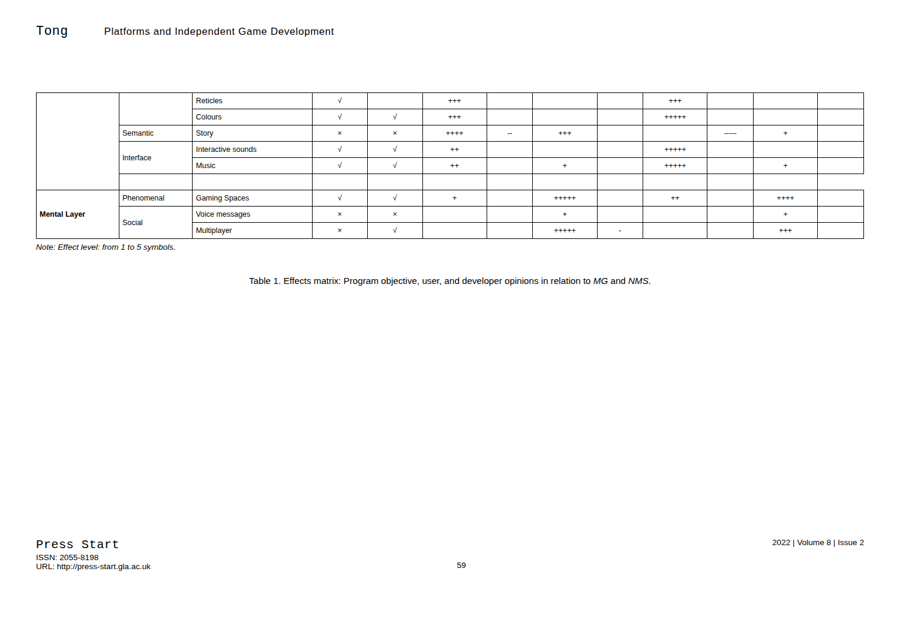Tong Platforms and Independent Game Development
| | | Reticles | √ | | +++ | | | | +++ | | | |
| Colours | √ | √ | +++ | | | | +++++ | | | |
| Semantic | Story | × | × | ++++ | -- | +++ | | | ----- | + | |
| Interface | Interactive sounds | √ | √ | ++ | | | | +++++ | | | |
| Music | √ | √ | ++ | | + | | +++++ | | + | |
| Mental Layer | Phenomenal | Gaming Spaces | √ | √ | + | | +++++ | | ++ | | ++++ | |
| Social | Voice messages | × | × | | | + | | | | + | |
| Multiplayer | × | √ | | | +++++ | - | | | +++ | |
Note: Effect level: from 1 to 5 symbols.
Table 1. Effects matrix: Program objective, user, and developer opinions in relation to MG and NMS.
Press Start ISSN: 2055-8198
URL: http://press-start.gla.ac.uk
59
2022 | Volume 8 | Issue 2